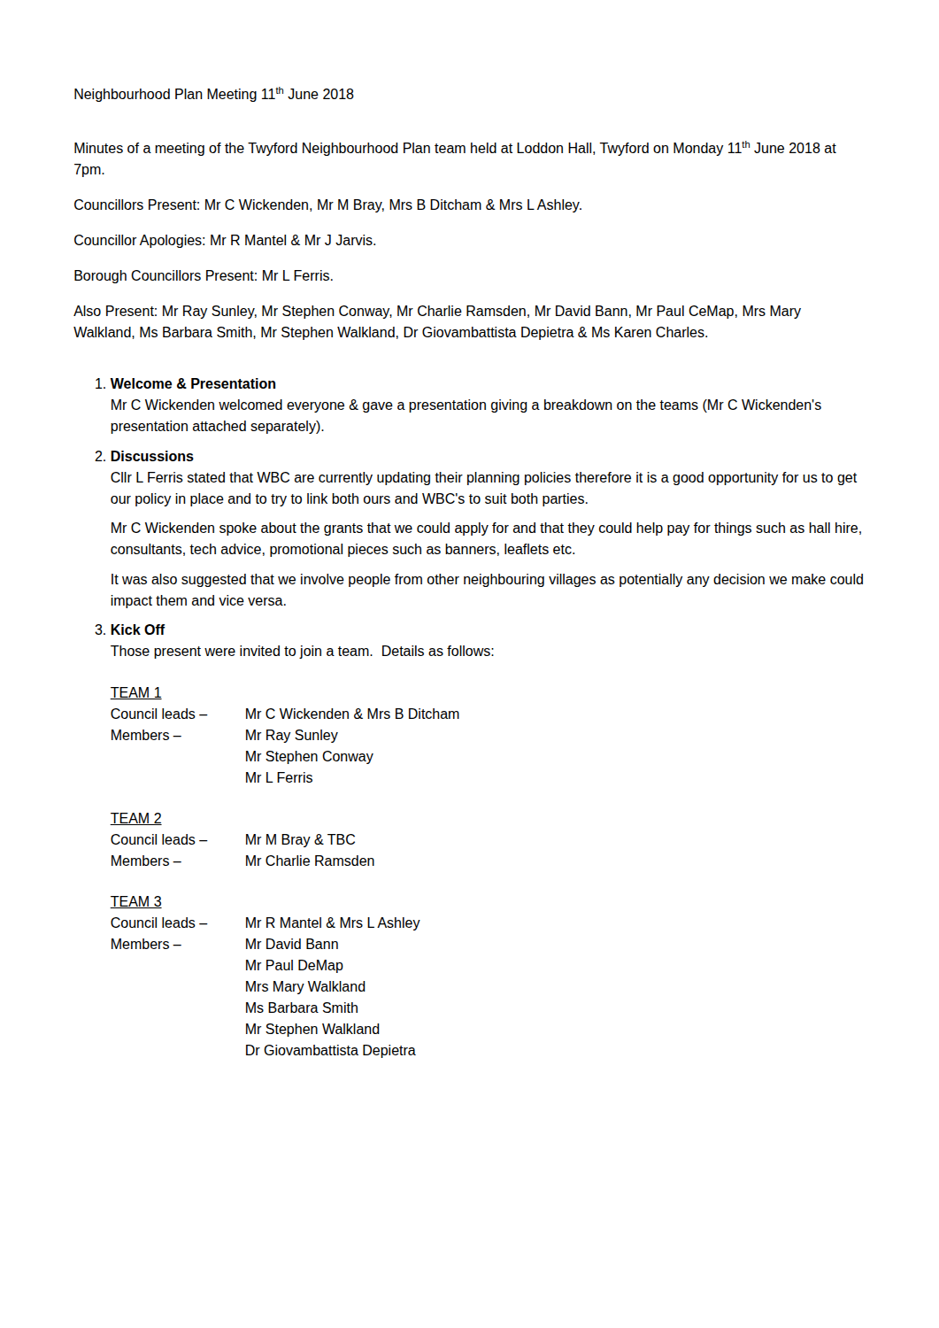Neighbourhood Plan Meeting 11th June 2018
Minutes of a meeting of the Twyford Neighbourhood Plan team held at Loddon Hall, Twyford on Monday 11th June 2018 at 7pm.
Councillors Present: Mr C Wickenden, Mr M Bray, Mrs B Ditcham & Mrs L Ashley.
Councillor Apologies: Mr R Mantel & Mr J Jarvis.
Borough Councillors Present: Mr L Ferris.
Also Present: Mr Ray Sunley, Mr Stephen Conway, Mr Charlie Ramsden, Mr David Bann, Mr Paul CeMap, Mrs Mary Walkland, Ms Barbara Smith, Mr Stephen Walkland, Dr Giovambattista Depietra & Ms Karen Charles.
Welcome & Presentation
Mr C Wickenden welcomed everyone & gave a presentation giving a breakdown on the teams (Mr C Wickenden's presentation attached separately).
Discussions
Cllr L Ferris stated that WBC are currently updating their planning policies therefore it is a good opportunity for us to get our policy in place and to try to link both ours and WBC's to suit both parties.
Mr C Wickenden spoke about the grants that we could apply for and that they could help pay for things such as hall hire, consultants, tech advice, promotional pieces such as banners, leaflets etc.
It was also suggested that we involve people from other neighbouring villages as potentially any decision we make could impact them and vice versa.
Kick Off
Those present were invited to join a team. Details as follows:
TEAM 1
| Council leads – | Mr C Wickenden & Mrs B Ditcham |
| Members – | Mr Ray Sunley |
| | Mr Stephen Conway |
| | Mr L Ferris |
TEAM 2
| Council leads – | Mr M Bray & TBC |
| Members – | Mr Charlie Ramsden |
TEAM 3
| Council leads – | Mr R Mantel & Mrs L Ashley |
| Members – | Mr David Bann |
| | Mr Paul DeMap |
| | Mrs Mary Walkland |
| | Ms Barbara Smith |
| | Mr Stephen Walkland |
| | Dr Giovambattista Depietra |